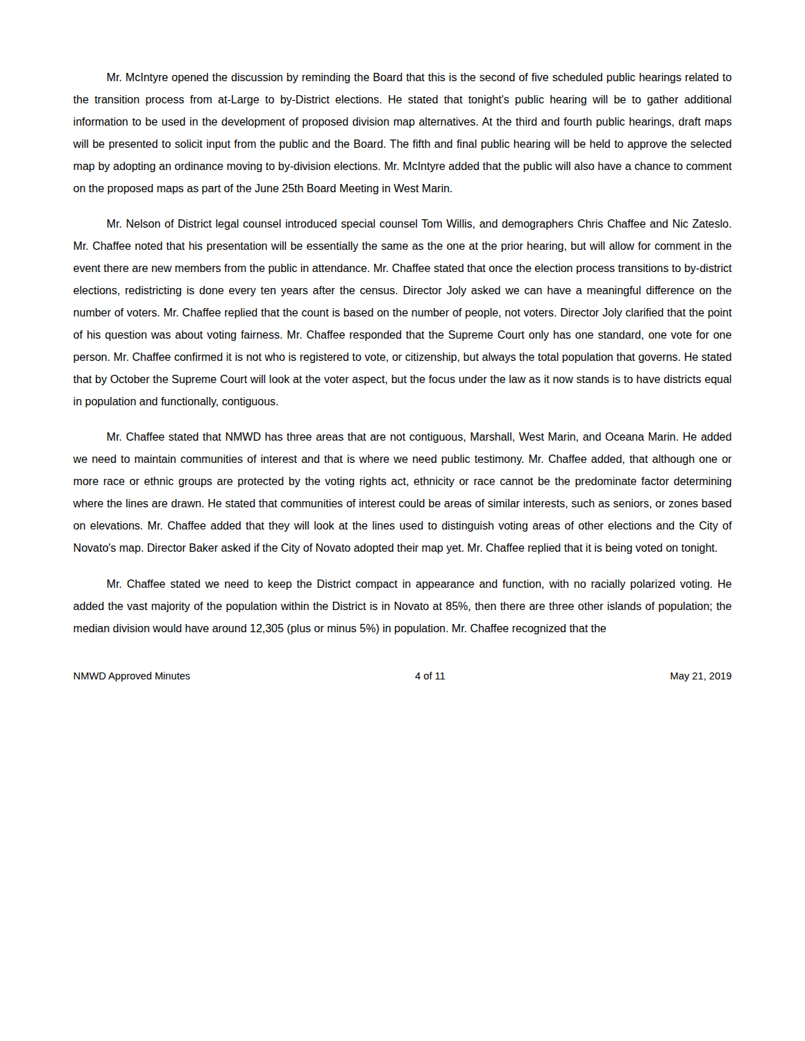Mr. McIntyre opened the discussion by reminding the Board that this is the second of five scheduled public hearings related to the transition process from at-Large to by-District elections. He stated that tonight's public hearing will be to gather additional information to be used in the development of proposed division map alternatives. At the third and fourth public hearings, draft maps will be presented to solicit input from the public and the Board. The fifth and final public hearing will be held to approve the selected map by adopting an ordinance moving to by-division elections. Mr. McIntyre added that the public will also have a chance to comment on the proposed maps as part of the June 25th Board Meeting in West Marin.
Mr. Nelson of District legal counsel introduced special counsel Tom Willis, and demographers Chris Chaffee and Nic Zateslo. Mr. Chaffee noted that his presentation will be essentially the same as the one at the prior hearing, but will allow for comment in the event there are new members from the public in attendance. Mr. Chaffee stated that once the election process transitions to by-district elections, redistricting is done every ten years after the census. Director Joly asked we can have a meaningful difference on the number of voters. Mr. Chaffee replied that the count is based on the number of people, not voters. Director Joly clarified that the point of his question was about voting fairness. Mr. Chaffee responded that the Supreme Court only has one standard, one vote for one person. Mr. Chaffee confirmed it is not who is registered to vote, or citizenship, but always the total population that governs. He stated that by October the Supreme Court will look at the voter aspect, but the focus under the law as it now stands is to have districts equal in population and functionally, contiguous.
Mr. Chaffee stated that NMWD has three areas that are not contiguous, Marshall, West Marin, and Oceana Marin. He added we need to maintain communities of interest and that is where we need public testimony. Mr. Chaffee added, that although one or more race or ethnic groups are protected by the voting rights act, ethnicity or race cannot be the predominate factor determining where the lines are drawn. He stated that communities of interest could be areas of similar interests, such as seniors, or zones based on elevations. Mr. Chaffee added that they will look at the lines used to distinguish voting areas of other elections and the City of Novato's map. Director Baker asked if the City of Novato adopted their map yet. Mr. Chaffee replied that it is being voted on tonight.
Mr. Chaffee stated we need to keep the District compact in appearance and function, with no racially polarized voting. He added the vast majority of the population within the District is in Novato at 85%, then there are three other islands of population; the median division would have around 12,305 (plus or minus 5%) in population. Mr. Chaffee recognized that the
NMWD Approved Minutes 4 of 11 May 21, 2019